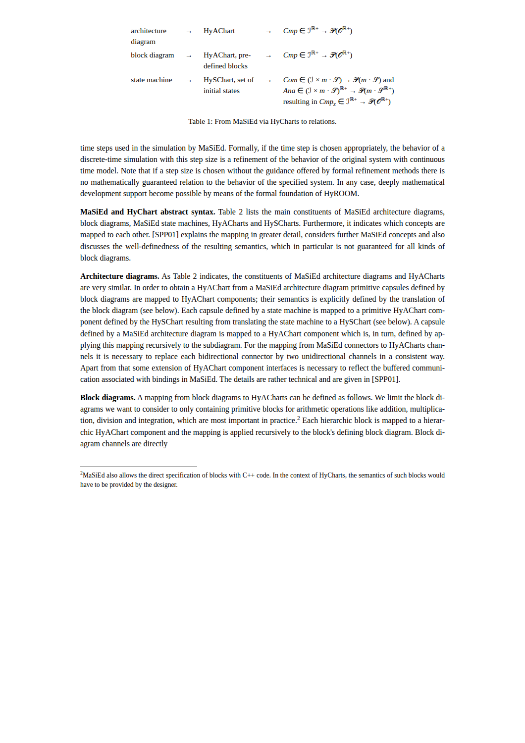| architecture diagram | → | HyAChart | → | Cmp ∈ ℐ ℝ+ → 𝒫 ( 𝒪 ℝ+ ) |
| block diagram | → | HyAChart, pre- defined blocks | → | Cmp ∈ ℐ ℝ+ → 𝒫 ( 𝒪 ℝ+ ) |
| state machine | → | HySChart, set of initial states | → | Com ∈ ( ℐ × m · 𝒮 ) → 𝒫 ( m · 𝒮 ) and Ana ∈ ( ℐ × m · 𝒮 ) ℝ+ → 𝒫 ( m · 𝒮 ℝ+ ) resulting in Cmp z ∈ ℐ ℝ+ → 𝒫 ( 𝒪 ℝ+ ) |
Table 1: From MaSiEd via HyCharts to relations.
time steps used in the simulation by MaSiEd. Formally, if the time step is chosen appropriately, the behavior of a discrete-time simulation with this step size is a refinement of the behavior of the original system with continuous time model. Note that if a step size is chosen without the guidance offered by formal refinement methods there is no mathematically guaranteed relation to the behavior of the specified system. In any case, deeply mathematical development support become possible by means of the formal foundation of HyROOM.
MaSiEd and HyChart abstract syntax. Table 2 lists the main constituents of MaSiEd architecture diagrams, block diagrams, MaSiEd state machines, HyACharts and HySCharts. Furthermore, it indicates which concepts are mapped to each other. [SPP01] explains the mapping in greater detail, considers further MaSiEd concepts and also discusses the well-definedness of the resulting semantics, which in particular is not guaranteed for all kinds of block diagrams.
Architecture diagrams. As Table 2 indicates, the constituents of MaSiEd architecture diagrams and HyACharts are very similar. In order to obtain a HyAChart from a MaSiEd architecture diagram primitive capsules defined by block diagrams are mapped to HyAChart components; their semantics is explicitly defined by the translation of the block diagram (see below). Each capsule defined by a state machine is mapped to a primitive HyAChart component defined by the HySChart resulting from translating the state machine to a HySChart (see below). A capsule defined by a MaSiEd architecture diagram is mapped to a HyAChart component which is, in turn, defined by applying this mapping recursively to the subdiagram. For the mapping from MaSiEd connectors to HyACharts channels it is necessary to replace each bidirectional connector by two unidirectional channels in a consistent way. Apart from that some extension of HyAChart component interfaces is necessary to reflect the buffered communication associated with bindings in MaSiEd. The details are rather technical and are given in [SPP01].
Block diagrams. A mapping from block diagrams to HyACharts can be defined as follows. We limit the block diagrams we want to consider to only containing primitive blocks for arithmetic operations like addition, multiplication, division and integration, which are most important in practice.2 Each hierarchic block is mapped to a hierarchic HyAChart component and the mapping is applied recursively to the block's defining block diagram. Block diagram channels are directly
2MaSiEd also allows the direct specification of blocks with C++ code. In the context of HyCharts, the semantics of such blocks would have to be provided by the designer.